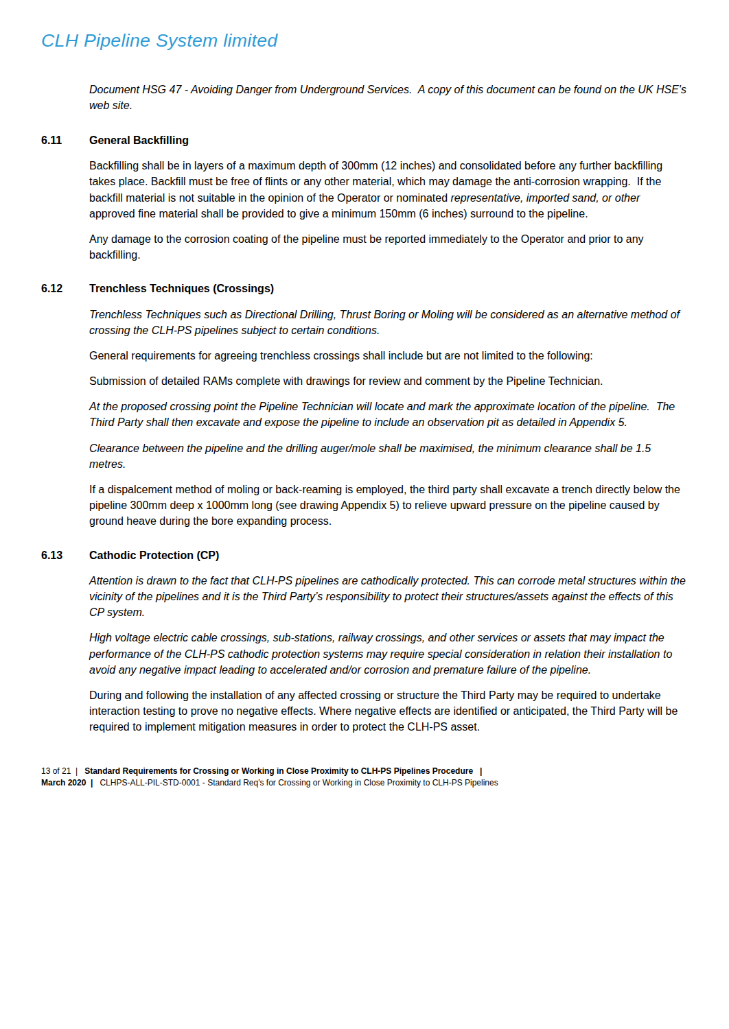CLH Pipeline System limited
Document HSG 47 - Avoiding Danger from Underground Services. A copy of this document can be found on the UK HSE's web site.
6.11 General Backfilling
Backfilling shall be in layers of a maximum depth of 300mm (12 inches) and consolidated before any further backfilling takes place. Backfill must be free of flints or any other material, which may damage the anti-corrosion wrapping. If the backfill material is not suitable in the opinion of the Operator or nominated representative, imported sand, or other approved fine material shall be provided to give a minimum 150mm (6 inches) surround to the pipeline.
Any damage to the corrosion coating of the pipeline must be reported immediately to the Operator and prior to any backfilling.
6.12 Trenchless Techniques (Crossings)
Trenchless Techniques such as Directional Drilling, Thrust Boring or Moling will be considered as an alternative method of crossing the CLH-PS pipelines subject to certain conditions.
General requirements for agreeing trenchless crossings shall include but are not limited to the following:
Submission of detailed RAMs complete with drawings for review and comment by the Pipeline Technician.
At the proposed crossing point the Pipeline Technician will locate and mark the approximate location of the pipeline. The Third Party shall then excavate and expose the pipeline to include an observation pit as detailed in Appendix 5.
Clearance between the pipeline and the drilling auger/mole shall be maximised, the minimum clearance shall be 1.5 metres.
If a dispalcement method of moling or back-reaming is employed, the third party shall excavate a trench directly below the pipeline 300mm deep x 1000mm long (see drawing Appendix 5) to relieve upward pressure on the pipeline caused by ground heave during the bore expanding process.
6.13 Cathodic Protection (CP)
Attention is drawn to the fact that CLH-PS pipelines are cathodically protected. This can corrode metal structures within the vicinity of the pipelines and it is the Third Party’s responsibility to protect their structures/assets against the effects of this CP system.
High voltage electric cable crossings, sub-stations, railway crossings, and other services or assets that may impact the performance of the CLH-PS cathodic protection systems may require special consideration in relation their installation to avoid any negative impact leading to accelerated and/or corrosion and premature failure of the pipeline.
During and following the installation of any affected crossing or structure the Third Party may be required to undertake interaction testing to prove no negative effects. Where negative effects are identified or anticipated, the Third Party will be required to implement mitigation measures in order to protect the CLH-PS asset.
13 of 21 | Standard Requirements for Crossing or Working in Close Proximity to CLH-PS Pipelines Procedure |
March 2020 | CLHPS-ALL-PIL-STD-0001 - Standard Req's for Crossing or Working in Close Proximity to CLH-PS Pipelines